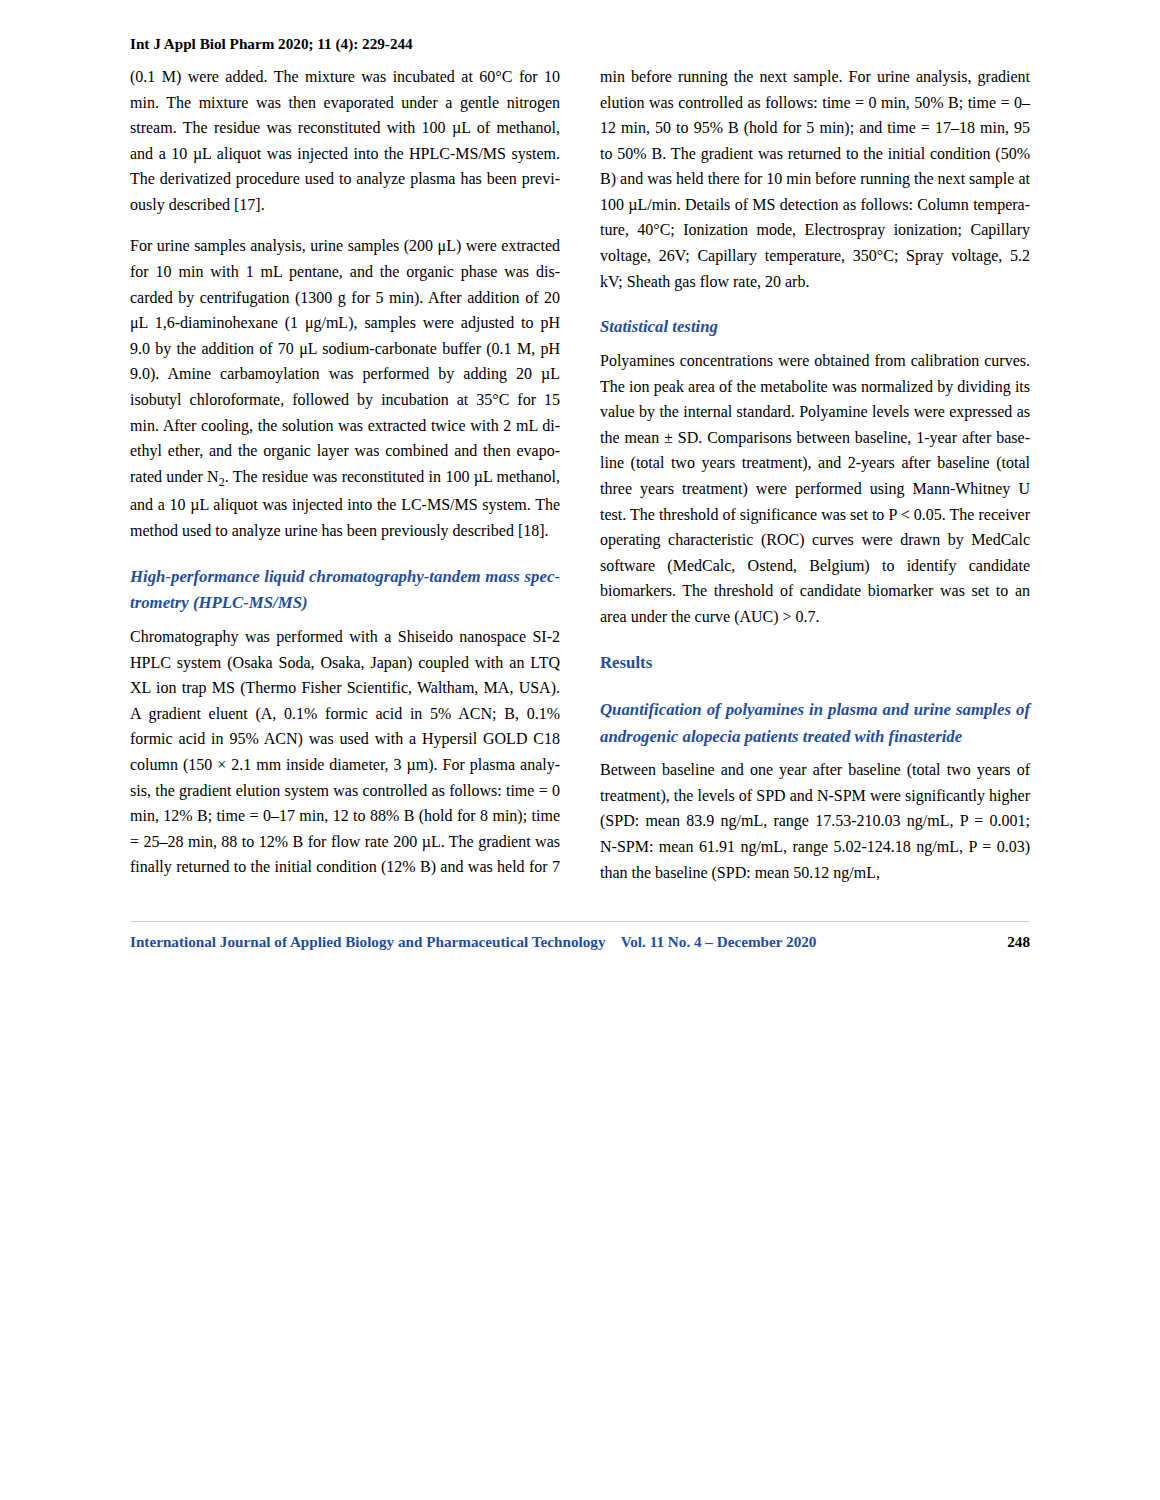Int J Appl Biol Pharm 2020; 11 (4): 229-244
(0.1 M) were added. The mixture was incubated at 60°C for 10 min. The mixture was then evaporated under a gentle nitrogen stream. The residue was reconstituted with 100 µL of methanol, and a 10 µL aliquot was injected into the HPLC-MS/MS system. The derivatized procedure used to analyze plasma has been previously described [17].
For urine samples analysis, urine samples (200 μL) were extracted for 10 min with 1 mL pentane, and the organic phase was discarded by centrifugation (1300 g for 5 min). After addition of 20 μL 1,6-diaminohexane (1 μg/mL), samples were adjusted to pH 9.0 by the addition of 70 μL sodium-carbonate buffer (0.1 M, pH 9.0). Amine carbamoylation was performed by adding 20 µL isobutyl chloroformate, followed by incubation at 35°C for 15 min. After cooling, the solution was extracted twice with 2 mL diethyl ether, and the organic layer was combined and then evaporated under N2. The residue was reconstituted in 100 µL methanol, and a 10 µL aliquot was injected into the LC-MS/MS system. The method used to analyze urine has been previously described [18].
High-performance liquid chromatography-tandem mass spectrometry (HPLC-MS/MS)
Chromatography was performed with a Shiseido nanospace SI-2 HPLC system (Osaka Soda, Osaka, Japan) coupled with an LTQ XL ion trap MS (Thermo Fisher Scientific, Waltham, MA, USA). A gradient eluent (A, 0.1% formic acid in 5% ACN; B, 0.1% formic acid in 95% ACN) was used with a Hypersil GOLD C18 column (150 × 2.1 mm inside diameter, 3 µm). For plasma analysis, the gradient elution system was controlled as follows: time = 0 min, 12% B; time = 0–17 min, 12 to 88% B (hold for 8 min); time = 25–28 min, 88 to 12% B for flow rate 200 µL. The gradient was finally returned to the initial condition (12% B) and was held for 7 min before running the next sample. For urine analysis, gradient elution was controlled as follows: time = 0 min, 50% B; time = 0–12 min, 50 to 95% B (hold for 5 min); and time = 17–18 min, 95 to 50% B. The gradient was returned to the initial condition (50% B) and was held there for 10 min before running the next sample at 100 µL/min. Details of MS detection as follows: Column temperature, 40°C; Ionization mode, Electrospray ionization; Capillary voltage, 26V; Capillary temperature, 350°C; Spray voltage, 5.2 kV; Sheath gas flow rate, 20 arb.
Statistical testing
Polyamines concentrations were obtained from calibration curves. The ion peak area of the metabolite was normalized by dividing its value by the internal standard. Polyamine levels were expressed as the mean ± SD. Comparisons between baseline, 1-year after baseline (total two years treatment), and 2-years after baseline (total three years treatment) were performed using Mann-Whitney U test. The threshold of significance was set to P < 0.05. The receiver operating characteristic (ROC) curves were drawn by MedCalc software (MedCalc, Ostend, Belgium) to identify candidate biomarkers. The threshold of candidate biomarker was set to an area under the curve (AUC) > 0.7.
Results
Quantification of polyamines in plasma and urine samples of androgenic alopecia patients treated with finasteride
Between baseline and one year after baseline (total two years of treatment), the levels of SPD and N-SPM were significantly higher (SPD: mean 83.9 ng/mL, range 17.53-210.03 ng/mL, P = 0.001; N-SPM: mean 61.91 ng/mL, range 5.02-124.18 ng/mL, P = 0.03) than the baseline (SPD: mean 50.12 ng/mL,
International Journal of Applied Biology and Pharmaceutical Technology Vol. 11 No. 4 – December 2020 248